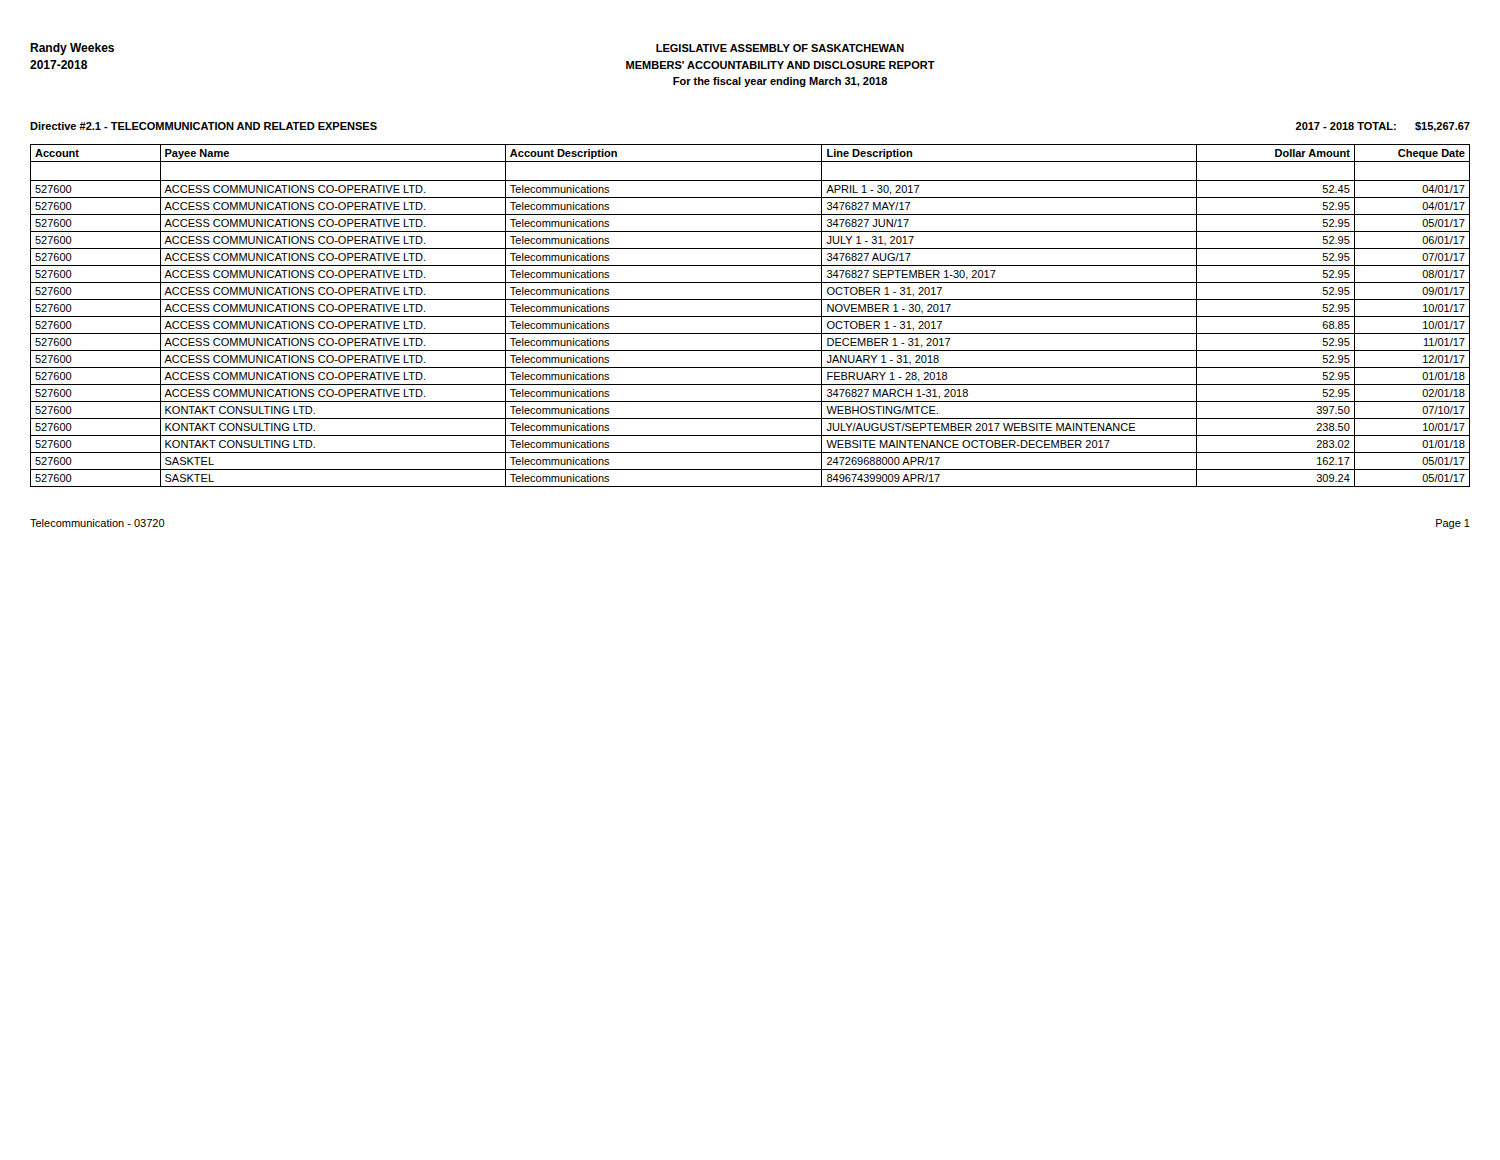Randy Weekes
2017-2018
LEGISLATIVE ASSEMBLY OF SASKATCHEWAN
MEMBERS' ACCOUNTABILITY AND DISCLOSURE REPORT
For the fiscal year ending March 31, 2018
Directive #2.1 - TELECOMMUNICATION AND RELATED EXPENSES
2017 - 2018 TOTAL: $15,267.67
| Account | Payee Name | Account Description | Line Description | Dollar Amount | Cheque Date |
| --- | --- | --- | --- | --- | --- |
| 527600 | ACCESS COMMUNICATIONS CO-OPERATIVE LTD. | Telecommunications | APRIL 1 - 30, 2017 | 52.45 | 04/01/17 |
| 527600 | ACCESS COMMUNICATIONS CO-OPERATIVE LTD. | Telecommunications | 3476827 MAY/17 | 52.95 | 04/01/17 |
| 527600 | ACCESS COMMUNICATIONS CO-OPERATIVE LTD. | Telecommunications | 3476827 JUN/17 | 52.95 | 05/01/17 |
| 527600 | ACCESS COMMUNICATIONS CO-OPERATIVE LTD. | Telecommunications | JULY 1 - 31, 2017 | 52.95 | 06/01/17 |
| 527600 | ACCESS COMMUNICATIONS CO-OPERATIVE LTD. | Telecommunications | 3476827 AUG/17 | 52.95 | 07/01/17 |
| 527600 | ACCESS COMMUNICATIONS CO-OPERATIVE LTD. | Telecommunications | 3476827 SEPTEMBER 1-30, 2017 | 52.95 | 08/01/17 |
| 527600 | ACCESS COMMUNICATIONS CO-OPERATIVE LTD. | Telecommunications | OCTOBER 1 - 31, 2017 | 52.95 | 09/01/17 |
| 527600 | ACCESS COMMUNICATIONS CO-OPERATIVE LTD. | Telecommunications | NOVEMBER 1 - 30, 2017 | 52.95 | 10/01/17 |
| 527600 | ACCESS COMMUNICATIONS CO-OPERATIVE LTD. | Telecommunications | OCTOBER 1 - 31, 2017 | 68.85 | 10/01/17 |
| 527600 | ACCESS COMMUNICATIONS CO-OPERATIVE LTD. | Telecommunications | DECEMBER 1 - 31, 2017 | 52.95 | 11/01/17 |
| 527600 | ACCESS COMMUNICATIONS CO-OPERATIVE LTD. | Telecommunications | JANUARY 1 - 31, 2018 | 52.95 | 12/01/17 |
| 527600 | ACCESS COMMUNICATIONS CO-OPERATIVE LTD. | Telecommunications | FEBRUARY 1 - 28, 2018 | 52.95 | 01/01/18 |
| 527600 | ACCESS COMMUNICATIONS CO-OPERATIVE LTD. | Telecommunications | 3476827 MARCH 1-31, 2018 | 52.95 | 02/01/18 |
| 527600 | KONTAKT CONSULTING LTD. | Telecommunications | WEBHOSTING/MTCE. | 397.50 | 07/10/17 |
| 527600 | KONTAKT CONSULTING LTD. | Telecommunications | JULY/AUGUST/SEPTEMBER 2017 WEBSITE MAINTENANCE | 238.50 | 10/01/17 |
| 527600 | KONTAKT CONSULTING LTD. | Telecommunications | WEBSITE MAINTENANCE OCTOBER-DECEMBER 2017 | 283.02 | 01/01/18 |
| 527600 | SASKTEL | Telecommunications | 247269688000 APR/17 | 162.17 | 05/01/17 |
| 527600 | SASKTEL | Telecommunications | 849674399009 APR/17 | 309.24 | 05/01/17 |
Telecommunication - 03720
Page 1